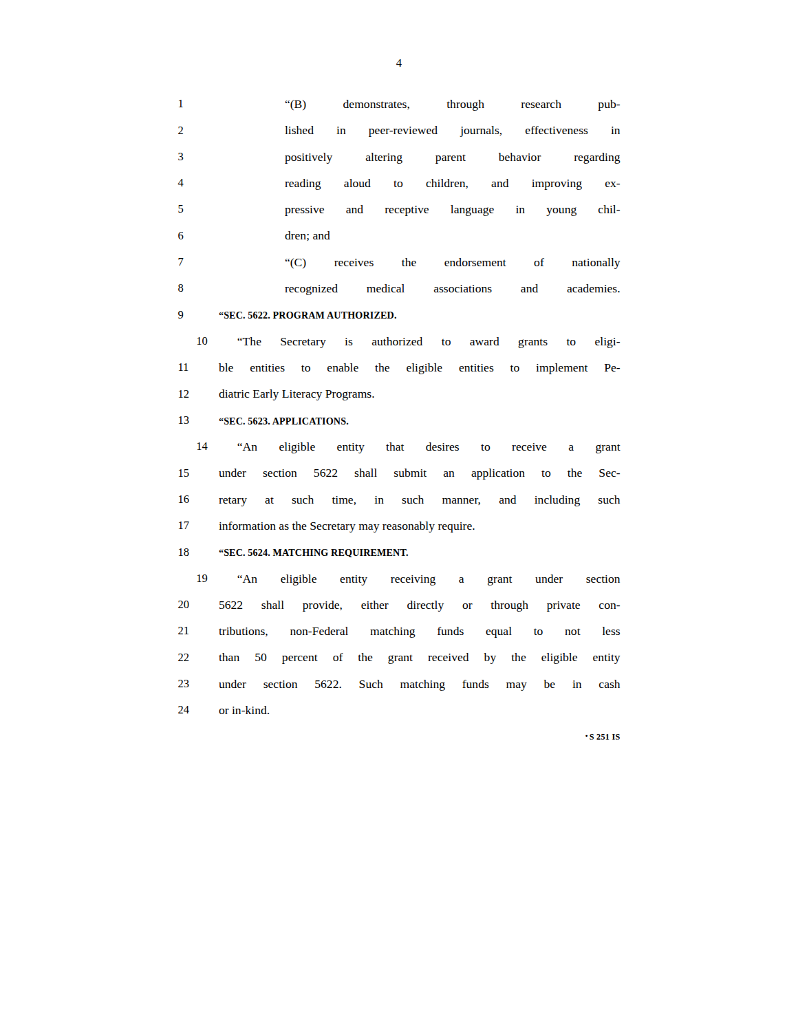4
“(B) demonstrates, through research pub-
lished in peer-reviewed journals, effectiveness in
positively altering parent behavior regarding
reading aloud to children, and improving ex-
pressive and receptive language in young chil-
dren; and
“(C) receives the endorsement of nationally
recognized medical associations and academies.
“SEC. 5622. PROGRAM AUTHORIZED.
“The Secretary is authorized to award grants to eligi-
ble entities to enable the eligible entities to implement Pe-
diatric Early Literacy Programs.
“SEC. 5623. APPLICATIONS.
“An eligible entity that desires to receive a grant
under section 5622 shall submit an application to the Sec-
retary at such time, in such manner, and including such
information as the Secretary may reasonably require.
“SEC. 5624. MATCHING REQUIREMENT.
“An eligible entity receiving a grant under section
5622 shall provide, either directly or through private con-
tributions, non-Federal matching funds equal to not less
than 50 percent of the grant received by the eligible entity
under section 5622. Such matching funds may be in cash
or in-kind.
•S 251 IS